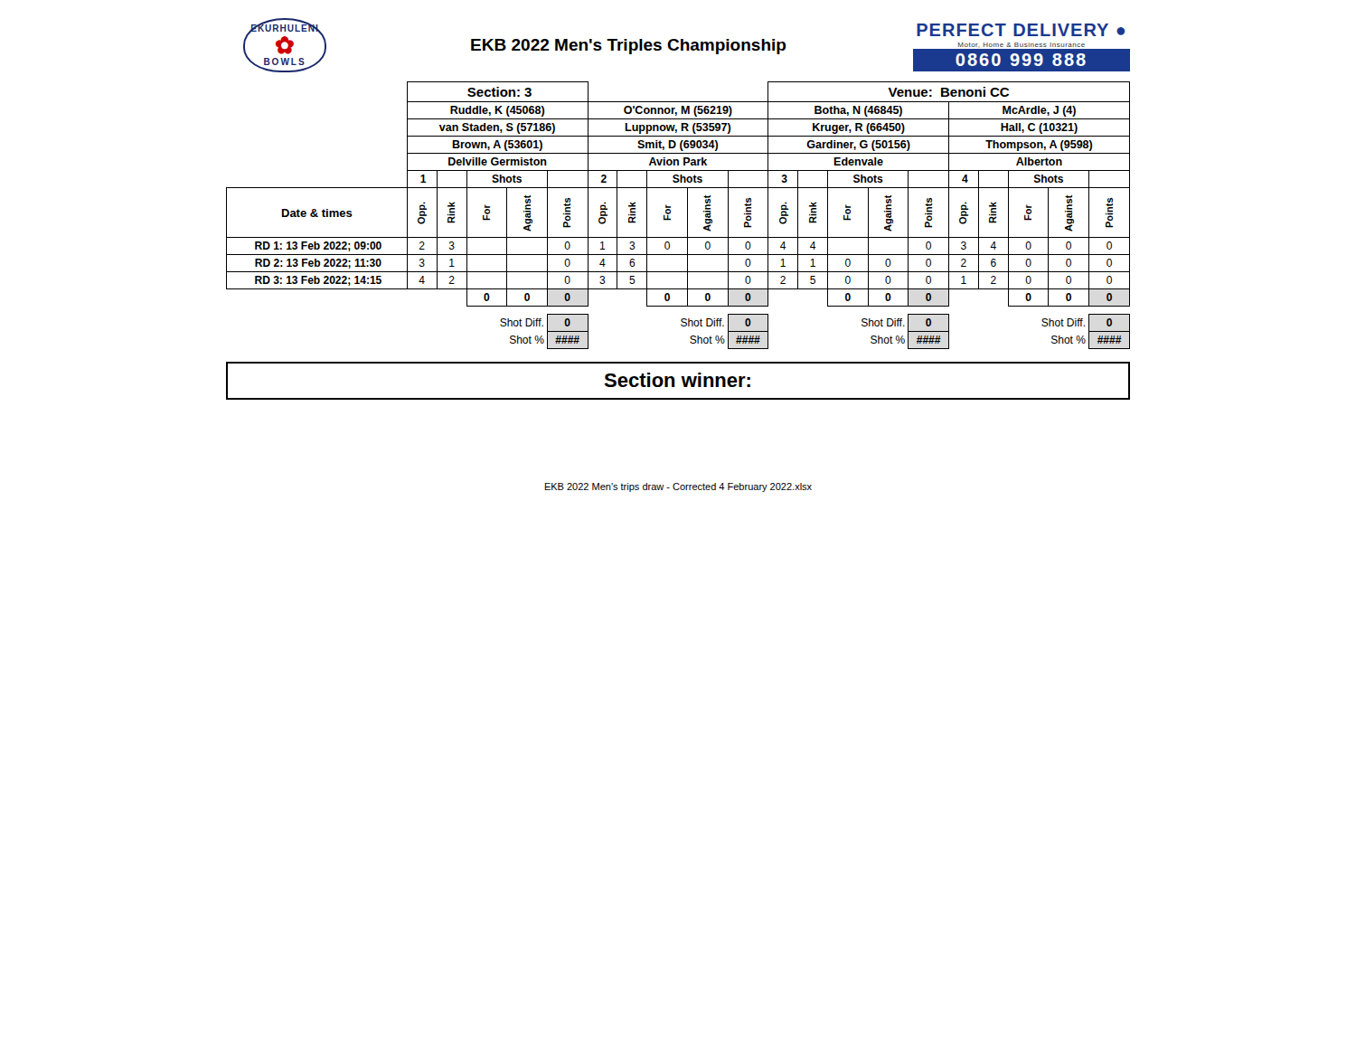EKURHULENI
✿
BOWLS
EKB 2022 Men's Triples Championship
PERFECT DELIVERY ●
Motor, Home & Business Insurance
0860 999 888
| | Section: 3 | | | | | | Venue: Benoni CC |
| | Ruddle, K (45068) | O'Connor, M (56219) | Botha, N (46845) | McArdle, J (4) |
| | van Staden, S (57186) | Luppnow, R (53597) | Kruger, R (66450) | Hall, C (10321) |
| | Brown, A (53601) | Smit, D (69034) | Gardiner, G (50156) | Thompson, A (9598) |
| | Delville Germiston | Avion Park | Edenvale | Alberton |
| | 1 | | Shots | | 2 | | Shots | | 3 | | Shots | | 4 | | Shots | |
| Date & times | Opp. | Rink | For | Against | Points | Opp. | Rink | For | Against | Points | Opp. | Rink | For | Against | Points | Opp. | Rink | For | Against | Points |
| RD 1: 13 Feb 2022; 09:00 | 2 | 3 | | | 0 | 1 | 3 | 0 | 0 | 0 | 4 | 4 | | | 0 | 3 | 4 | 0 | 0 | 0 |
| RD 2: 13 Feb 2022; 11:30 | 3 | 1 | | | 0 | 4 | 6 | | | 0 | 1 | 1 | 0 | 0 | 0 | 2 | 6 | 0 | 0 | 0 |
| RD 3: 13 Feb 2022; 14:15 | 4 | 2 | | | 0 | 3 | 5 | | | 0 | 2 | 5 | 0 | 0 | 0 | 1 | 2 | 0 | 0 | 0 |
| | | | 0 | 0 | 0 | | | 0 | 0 | 0 | | | 0 | 0 | 0 | | | 0 | 0 | 0 |
| | | | Shot Diff. | 0 | | | Shot Diff. | 0 | | | Shot Diff. | 0 | | | Shot Diff. | 0 |
| | | | Shot % | #### | | | Shot % | #### | | | Shot % | #### | | | Shot % | #### |
Section winner:
EKB 2022 Men's trips draw - Corrected 4 February 2022.xlsx